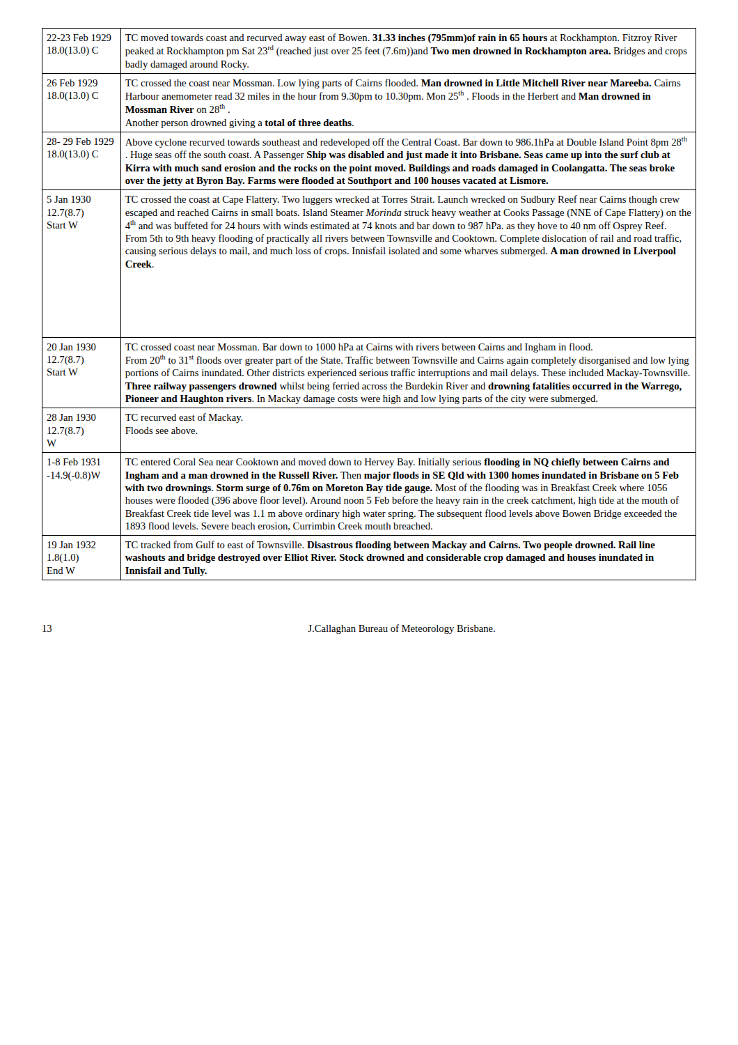| 22-23 Feb 1929 18.0(13.0) C | TC moved towards coast and recurved away east of Bowen. 31.33 inches (795mm)of rain in 65 hours at Rockhampton. Fitzroy River peaked at Rockhampton pm Sat 23 rd (reached just over 25 feet (7.6m))and Two men drowned in Rockhampton area. Bridges and crops badly damaged around Rocky. |
| 26 Feb 1929 18.0(13.0) C | TC crossed the coast near Mossman. Low lying parts of Cairns flooded. Man drowned in Little Mitchell River near Mareeba. Cairns Harbour anemometer read 32 miles in the hour from 9.30pm to 10.30pm. Mon 25 th . Floods in the Herbert and Man drowned in Mossman River on 28 th . Another person drowned giving a total of three deaths . |
| 28- 29 Feb 1929 18.0(13.0) C | Above cyclone recurved towards southeast and redeveloped off the Central Coast. Bar down to 986.1hPa at Double Island Point 8pm 28 th . Huge seas off the south coast. A Passenger Ship was disabled and just made it into Brisbane. Seas came up into the surf club at Kirra with much sand erosion and the rocks on the point moved. Buildings and roads damaged in Coolangatta. The seas broke over the jetty at Byron Bay. Farms were flooded at Southport and 100 houses vacated at Lismore. |
| 5 Jan 1930 12.7(8.7) Start W | TC crossed the coast at Cape Flattery. Two luggers wrecked at Torres Strait. Launch wrecked on Sudbury Reef near Cairns though crew escaped and reached Cairns in small boats. Island Steamer Morinda struck heavy weather at Cooks Passage (NNE of Cape Flattery) on the 4 th and was buffeted for 24 hours with winds estimated at 74 knots and bar down to 987 hPa. as they hove to 40 nm off Osprey Reef. From 5th to 9th heavy flooding of practically all rivers between Townsville and Cooktown. Complete dislocation of rail and road traffic, causing serious delays to mail, and much loss of crops. Innisfail isolated and some wharves submerged. A man drowned in Liverpool Creek . |
| 20 Jan 1930 12.7(8.7) Start W | TC crossed coast near Mossman. Bar down to 1000 hPa at Cairns with rivers between Cairns and Ingham in flood. From 20 th to 31 st floods over greater part of the State. Traffic between Townsville and Cairns again completely disorganised and low lying portions of Cairns inundated. Other districts experienced serious traffic interruptions and mail delays. These included Mackay-Townsville. Three railway passengers drowned whilst being ferried across the Burdekin River and drowning fatalities occurred in the Warrego, Pioneer and Haughton rivers . In Mackay damage costs were high and low lying parts of the city were submerged. |
| 28 Jan 1930 12.7(8.7) W | TC recurved east of Mackay. Floods see above. |
| 1-8 Feb 1931 -14.9(-0.8)W | TC entered Coral Sea near Cooktown and moved down to Hervey Bay. Initially serious flooding in NQ chiefly between Cairns and Ingham and a man drowned in the Russell River. Then major floods in SE Qld with 1300 homes inundated in Brisbane on 5 Feb with two drownings . Storm surge of 0.76m on Moreton Bay tide gauge. Most of the flooding was in Breakfast Creek where 1056 houses were flooded (396 above floor level). Around noon 5 Feb before the heavy rain in the creek catchment, high tide at the mouth of Breakfast Creek tide level was 1.1 m above ordinary high water spring. The subsequent flood levels above Bowen Bridge exceeded the 1893 flood levels. Severe beach erosion, Currimbin Creek mouth breached. |
| 19 Jan 1932 1.8(1.0) End W | TC tracked from Gulf to east of Townsville. Disastrous flooding between Mackay and Cairns. Two people drowned. Rail line washouts and bridge destroyed over Elliot River. Stock drowned and considerable crop damaged and houses inundated in Innisfail and Tully. |
13
J.Callaghan Bureau of Meteorology Brisbane.